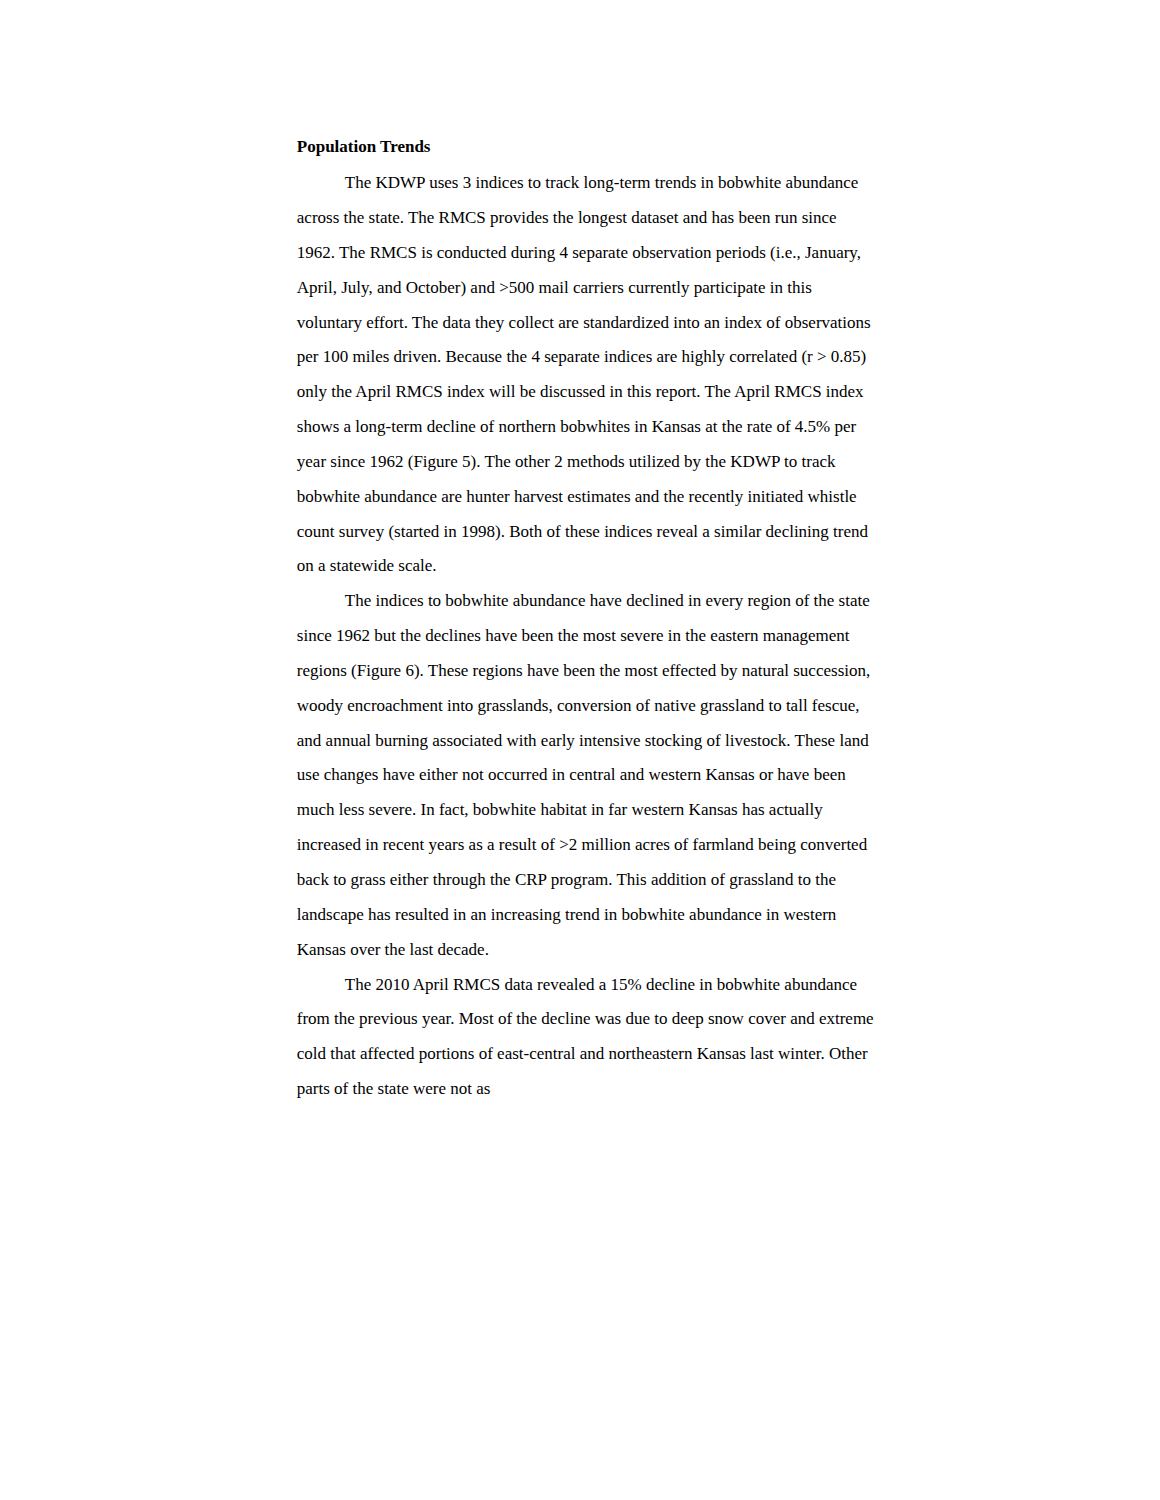Population Trends
The KDWP uses 3 indices to track long-term trends in bobwhite abundance across the state. The RMCS provides the longest dataset and has been run since 1962. The RMCS is conducted during 4 separate observation periods (i.e., January, April, July, and October) and >500 mail carriers currently participate in this voluntary effort. The data they collect are standardized into an index of observations per 100 miles driven. Because the 4 separate indices are highly correlated (r > 0.85) only the April RMCS index will be discussed in this report. The April RMCS index shows a long-term decline of northern bobwhites in Kansas at the rate of 4.5% per year since 1962 (Figure 5). The other 2 methods utilized by the KDWP to track bobwhite abundance are hunter harvest estimates and the recently initiated whistle count survey (started in 1998). Both of these indices reveal a similar declining trend on a statewide scale.
The indices to bobwhite abundance have declined in every region of the state since 1962 but the declines have been the most severe in the eastern management regions (Figure 6). These regions have been the most effected by natural succession, woody encroachment into grasslands, conversion of native grassland to tall fescue, and annual burning associated with early intensive stocking of livestock. These land use changes have either not occurred in central and western Kansas or have been much less severe. In fact, bobwhite habitat in far western Kansas has actually increased in recent years as a result of >2 million acres of farmland being converted back to grass either through the CRP program. This addition of grassland to the landscape has resulted in an increasing trend in bobwhite abundance in western Kansas over the last decade.
The 2010 April RMCS data revealed a 15% decline in bobwhite abundance from the previous year. Most of the decline was due to deep snow cover and extreme cold that affected portions of east-central and northeastern Kansas last winter. Other parts of the state were not as